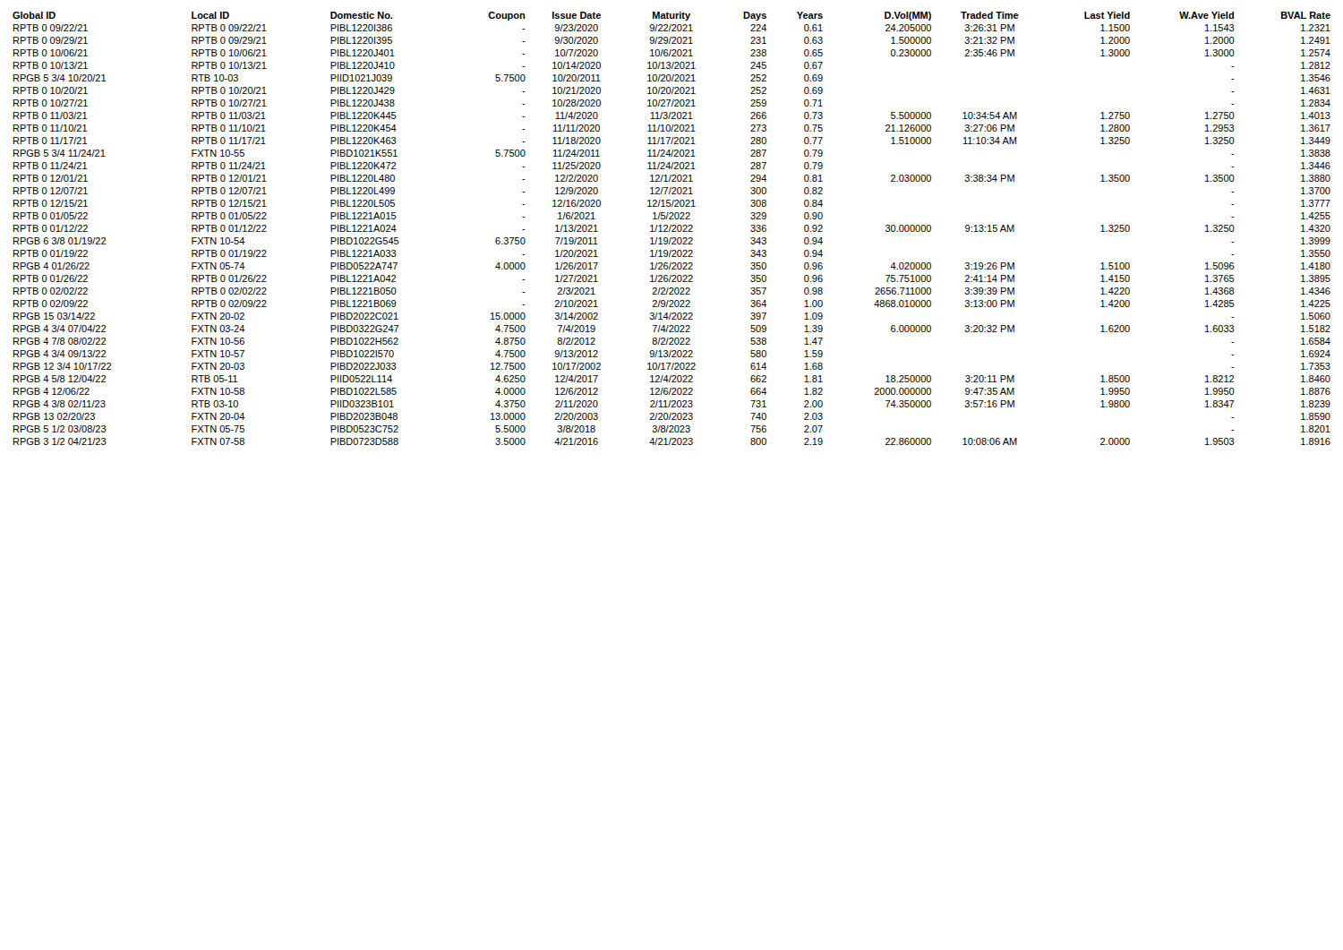| Global ID | Local ID | Domestic No. | Coupon | Issue Date | Maturity | Days | Years | D.Vol(MM) | Traded Time | Last Yield | W.Ave Yield | BVAL Rate |
| --- | --- | --- | --- | --- | --- | --- | --- | --- | --- | --- | --- | --- |
| RPTB 0 09/22/21 | RPTB 0 09/22/21 | PIBL1220I386 | - | 9/23/2020 | 9/22/2021 | 224 | 0.61 | 24.205000 | 3:26:31 PM | 1.1500 | 1.1543 | 1.2321 |
| RPTB 0 09/29/21 | RPTB 0 09/29/21 | PIBL1220I395 | - | 9/30/2020 | 9/29/2021 | 231 | 0.63 | 1.500000 | 3:21:32 PM | 1.2000 | 1.2000 | 1.2491 |
| RPTB 0 10/06/21 | RPTB 0 10/06/21 | PIBL1220J401 | - | 10/7/2020 | 10/6/2021 | 238 | 0.65 | 0.230000 | 2:35:46 PM | 1.3000 | 1.3000 | 1.2574 |
| RPTB 0 10/13/21 | RPTB 0 10/13/21 | PIBL1220J410 | - | 10/14/2020 | 10/13/2021 | 245 | 0.67 | | | | - | 1.2812 |
| RPGB 5 3/4 10/20/21 | RTB 10-03 | PIID1021J039 | 5.7500 | 10/20/2011 | 10/20/2021 | 252 | 0.69 | | | | - | 1.3546 |
| RPTB 0 10/20/21 | RPTB 0 10/20/21 | PIBL1220J429 | - | 10/21/2020 | 10/20/2021 | 252 | 0.69 | | | | - | 1.4631 |
| RPTB 0 10/27/21 | RPTB 0 10/27/21 | PIBL1220J438 | - | 10/28/2020 | 10/27/2021 | 259 | 0.71 | | | | - | 1.2834 |
| RPTB 0 11/03/21 | RPTB 0 11/03/21 | PIBL1220K445 | - | 11/4/2020 | 11/3/2021 | 266 | 0.73 | 5.500000 | 10:34:54 AM | 1.2750 | 1.2750 | 1.4013 |
| RPTB 0 11/10/21 | RPTB 0 11/10/21 | PIBL1220K454 | - | 11/11/2020 | 11/10/2021 | 273 | 0.75 | 21.126000 | 3:27:06 PM | 1.2800 | 1.2953 | 1.3617 |
| RPTB 0 11/17/21 | RPTB 0 11/17/21 | PIBL1220K463 | - | 11/18/2020 | 11/17/2021 | 280 | 0.77 | 1.510000 | 11:10:34 AM | 1.3250 | 1.3250 | 1.3449 |
| RPGB 5 3/4 11/24/21 | FXTN 10-55 | PIBD1021K551 | 5.7500 | 11/24/2011 | 11/24/2021 | 287 | 0.79 | | | | - | 1.3838 |
| RPTB 0 11/24/21 | RPTB 0 11/24/21 | PIBL1220K472 | - | 11/25/2020 | 11/24/2021 | 287 | 0.79 | | | | - | 1.3446 |
| RPTB 0 12/01/21 | RPTB 0 12/01/21 | PIBL1220L480 | - | 12/2/2020 | 12/1/2021 | 294 | 0.81 | 2.030000 | 3:38:34 PM | 1.3500 | 1.3500 | 1.3880 |
| RPTB 0 12/07/21 | RPTB 0 12/07/21 | PIBL1220L499 | - | 12/9/2020 | 12/7/2021 | 300 | 0.82 | | | | - | 1.3700 |
| RPTB 0 12/15/21 | RPTB 0 12/15/21 | PIBL1220L505 | - | 12/16/2020 | 12/15/2021 | 308 | 0.84 | | | | - | 1.3777 |
| RPTB 0 01/05/22 | RPTB 0 01/05/22 | PIBL1221A015 | - | 1/6/2021 | 1/5/2022 | 329 | 0.90 | | | | - | 1.4255 |
| RPTB 0 01/12/22 | RPTB 0 01/12/22 | PIBL1221A024 | - | 1/13/2021 | 1/12/2022 | 336 | 0.92 | 30.000000 | 9:13:15 AM | 1.3250 | 1.3250 | 1.4320 |
| RPGB 6 3/8 01/19/22 | FXTN 10-54 | PIBD1022G545 | 6.3750 | 7/19/2011 | 1/19/2022 | 343 | 0.94 | | | | - | 1.3999 |
| RPTB 0 01/19/22 | RPTB 0 01/19/22 | PIBL1221A033 | - | 1/20/2021 | 1/19/2022 | 343 | 0.94 | | | | - | 1.3550 |
| RPGB 4 01/26/22 | FXTN 05-74 | PIBD0522A747 | 4.0000 | 1/26/2017 | 1/26/2022 | 350 | 0.96 | 4.020000 | 3:19:26 PM | 1.5100 | 1.5096 | 1.4180 |
| RPTB 0 01/26/22 | RPTB 0 01/26/22 | PIBL1221A042 | - | 1/27/2021 | 1/26/2022 | 350 | 0.96 | 75.751000 | 2:41:14 PM | 1.4150 | 1.3765 | 1.3895 |
| RPTB 0 02/02/22 | RPTB 0 02/02/22 | PIBL1221B050 | - | 2/3/2021 | 2/2/2022 | 357 | 0.98 | 2656.711000 | 3:39:39 PM | 1.4220 | 1.4368 | 1.4346 |
| RPTB 0 02/09/22 | RPTB 0 02/09/22 | PIBL1221B069 | - | 2/10/2021 | 2/9/2022 | 364 | 1.00 | 4868.010000 | 3:13:00 PM | 1.4200 | 1.4285 | 1.4225 |
| RPGB 15 03/14/22 | FXTN 20-02 | PIBD2022C021 | 15.0000 | 3/14/2002 | 3/14/2022 | 397 | 1.09 | | | | - | 1.5060 |
| RPGB 4 3/4 07/04/22 | FXTN 03-24 | PIBD0322G247 | 4.7500 | 7/4/2019 | 7/4/2022 | 509 | 1.39 | 6.000000 | 3:20:32 PM | 1.6200 | 1.6033 | 1.5182 |
| RPGB 4 7/8 08/02/22 | FXTN 10-56 | PIBD1022H562 | 4.8750 | 8/2/2012 | 8/2/2022 | 538 | 1.47 | | | | - | 1.6584 |
| RPGB 4 3/4 09/13/22 | FXTN 10-57 | PIBD1022I570 | 4.7500 | 9/13/2012 | 9/13/2022 | 580 | 1.59 | | | | - | 1.6924 |
| RPGB 12 3/4 10/17/22 | FXTN 20-03 | PIBD2022J033 | 12.7500 | 10/17/2002 | 10/17/2022 | 614 | 1.68 | | | | - | 1.7353 |
| RPGB 4 5/8 12/04/22 | RTB 05-11 | PIID0522L114 | 4.6250 | 12/4/2017 | 12/4/2022 | 662 | 1.81 | 18.250000 | 3:20:11 PM | 1.8500 | 1.8212 | 1.8460 |
| RPGB 4 12/06/22 | FXTN 10-58 | PIBD1022L585 | 4.0000 | 12/6/2012 | 12/6/2022 | 664 | 1.82 | 2000.000000 | 9:47:35 AM | 1.9950 | 1.9950 | 1.8876 |
| RPGB 4 3/8 02/11/23 | RTB 03-10 | PIID0323B101 | 4.3750 | 2/11/2020 | 2/11/2023 | 731 | 2.00 | 74.350000 | 3:57:16 PM | 1.9800 | 1.8347 | 1.8239 |
| RPGB 13 02/20/23 | FXTN 20-04 | PIBD2023B048 | 13.0000 | 2/20/2003 | 2/20/2023 | 740 | 2.03 | | | | - | 1.8590 |
| RPGB 5 1/2 03/08/23 | FXTN 05-75 | PIBD0523C752 | 5.5000 | 3/8/2018 | 3/8/2023 | 756 | 2.07 | | | | - | 1.8201 |
| RPGB 3 1/2 04/21/23 | FXTN 07-58 | PIBD0723D588 | 3.5000 | 4/21/2016 | 4/21/2023 | 800 | 2.19 | 22.860000 | 10:08:06 AM | 2.0000 | 1.9503 | 1.8916 |